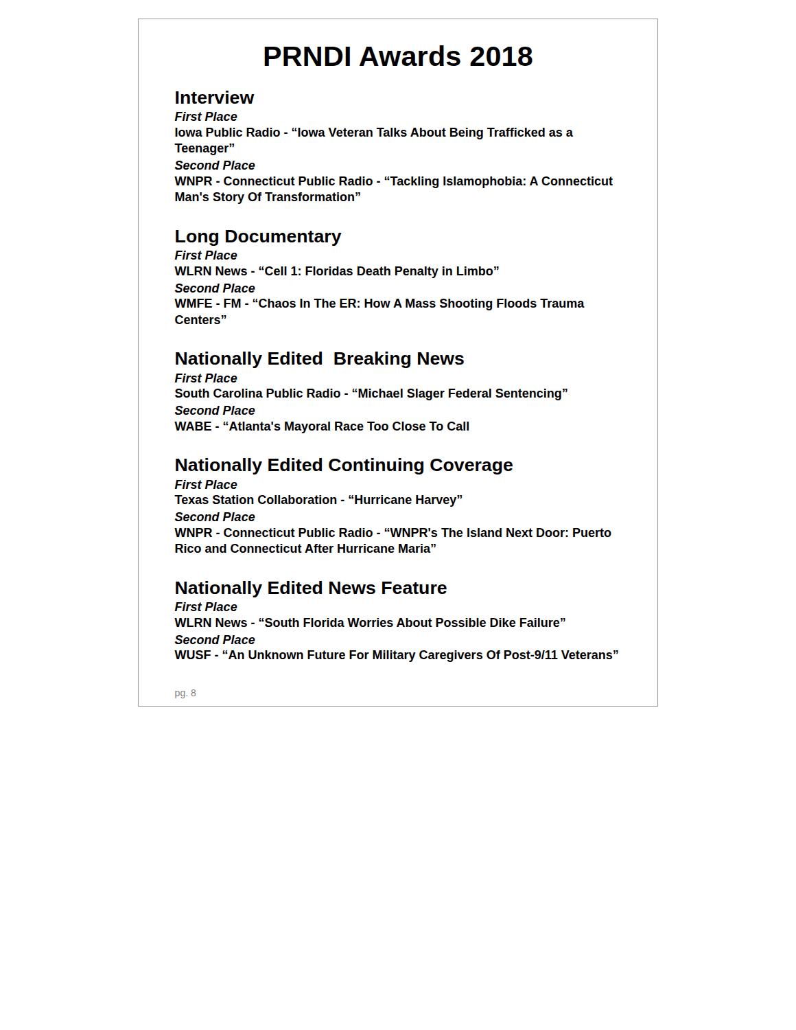PRNDI Awards 2018
Interview
First Place
Iowa Public Radio - “Iowa Veteran Talks About Being Trafficked as a Teenager”
Second Place
WNPR - Connecticut Public Radio - “Tackling Islamophobia: A Connecticut Man's Story Of Transformation”
Long Documentary
First Place
WLRN News - “Cell 1: Floridas Death Penalty in Limbo”
Second Place
WMFE - FM - “Chaos In The ER: How A Mass Shooting Floods Trauma Centers”
Nationally Edited Breaking News
First Place
South Carolina Public Radio - “Michael Slager Federal Sentencing”
Second Place
WABE - “Atlanta's Mayoral Race Too Close To Call
Nationally Edited Continuing Coverage
First Place
Texas Station Collaboration - “Hurricane Harvey”
Second Place
WNPR - Connecticut Public Radio - “WNPR's The Island Next Door: Puerto Rico and Connecticut After Hurricane Maria”
Nationally Edited News Feature
First Place
WLRN News - “South Florida Worries About Possible Dike Failure”
Second Place
WUSF - “An Unknown Future For Military Caregivers Of Post-9/11 Veterans”
pg. 8